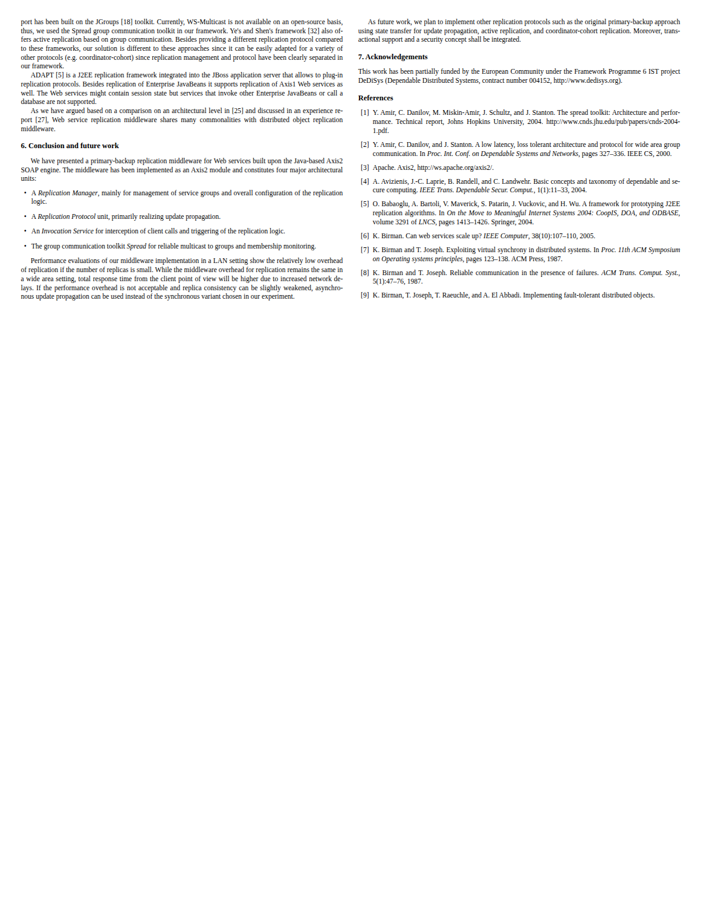port has been built on the JGroups [18] toolkit. Currently, WS-Multicast is not available on an open-source basis, thus, we used the Spread group communication toolkit in our framework. Ye's and Shen's framework [32] also offers active replication based on group communication. Besides providing a different replication protocol compared to these frameworks, our solution is different to these approaches since it can be easily adapted for a variety of other protocols (e.g. coordinator-cohort) since replication management and protocol have been clearly separated in our framework.
ADAPT [5] is a J2EE replication framework integrated into the JBoss application server that allows to plug-in replication protocols. Besides replication of Enterprise JavaBeans it supports replication of Axis1 Web services as well. The Web services might contain session state but services that invoke other Enterprise JavaBeans or call a database are not supported.
As we have argued based on a comparison on an architectural level in [25] and discussed in an experience report [27], Web service replication middleware shares many commonalities with distributed object replication middleware.
6. Conclusion and future work
We have presented a primary-backup replication middleware for Web services built upon the Java-based Axis2 SOAP engine. The middleware has been implemented as an Axis2 module and constitutes four major architectural units:
A Replication Manager, mainly for management of service groups and overall configuration of the replication logic.
A Replication Protocol unit, primarily realizing update propagation.
An Invocation Service for interception of client calls and triggering of the replication logic.
The group communication toolkit Spread for reliable multicast to groups and membership monitoring.
Performance evaluations of our middleware implementation in a LAN setting show the relatively low overhead of replication if the number of replicas is small. While the middleware overhead for replication remains the same in a wide area setting, total response time from the client point of view will be higher due to increased network delays. If the performance overhead is not acceptable and replica consistency can be slightly weakened, asynchronous update propagation can be used instead of the synchronous variant chosen in our experiment.
As future work, we plan to implement other replication protocols such as the original primary-backup approach using state transfer for update propagation, active replication, and coordinator-cohort replication. Moreover, transactional support and a security concept shall be integrated.
7. Acknowledgements
This work has been partially funded by the European Community under the Framework Programme 6 IST project DeDiSys (Dependable Distributed Systems, contract number 004152, http://www.dedisys.org).
References
Y. Amir, C. Danilov, M. Miskin-Amir, J. Schultz, and J. Stanton. The spread toolkit: Architecture and performance. Technical report, Johns Hopkins University, 2004. http://www.cnds.jhu.edu/pub/papers/cnds-2004-1.pdf.
Y. Amir, C. Danilov, and J. Stanton. A low latency, loss tolerant architecture and protocol for wide area group communication. In Proc. Int. Conf. on Dependable Systems and Networks, pages 327–336. IEEE CS, 2000.
Apache. Axis2, http://ws.apache.org/axis2/.
A. Avizienis, J.-C. Laprie, B. Randell, and C. Landwehr. Basic concepts and taxonomy of dependable and secure computing. IEEE Trans. Dependable Secur. Comput., 1(1):11–33, 2004.
O. Babaoglu, A. Bartoli, V. Maverick, S. Patarin, J. Vuckovic, and H. Wu. A framework for prototyping J2EE replication algorithms. In On the Move to Meaningful Internet Systems 2004: CoopIS, DOA, and ODBASE, volume 3291 of LNCS, pages 1413–1426. Springer, 2004.
K. Birman. Can web services scale up? IEEE Computer, 38(10):107–110, 2005.
K. Birman and T. Joseph. Exploiting virtual synchrony in distributed systems. In Proc. 11th ACM Symposium on Operating systems principles, pages 123–138. ACM Press, 1987.
K. Birman and T. Joseph. Reliable communication in the presence of failures. ACM Trans. Comput. Syst., 5(1):47–76, 1987.
K. Birman, T. Joseph, T. Raeuchle, and A. El Abbadi. Implementing fault-tolerant distributed objects.